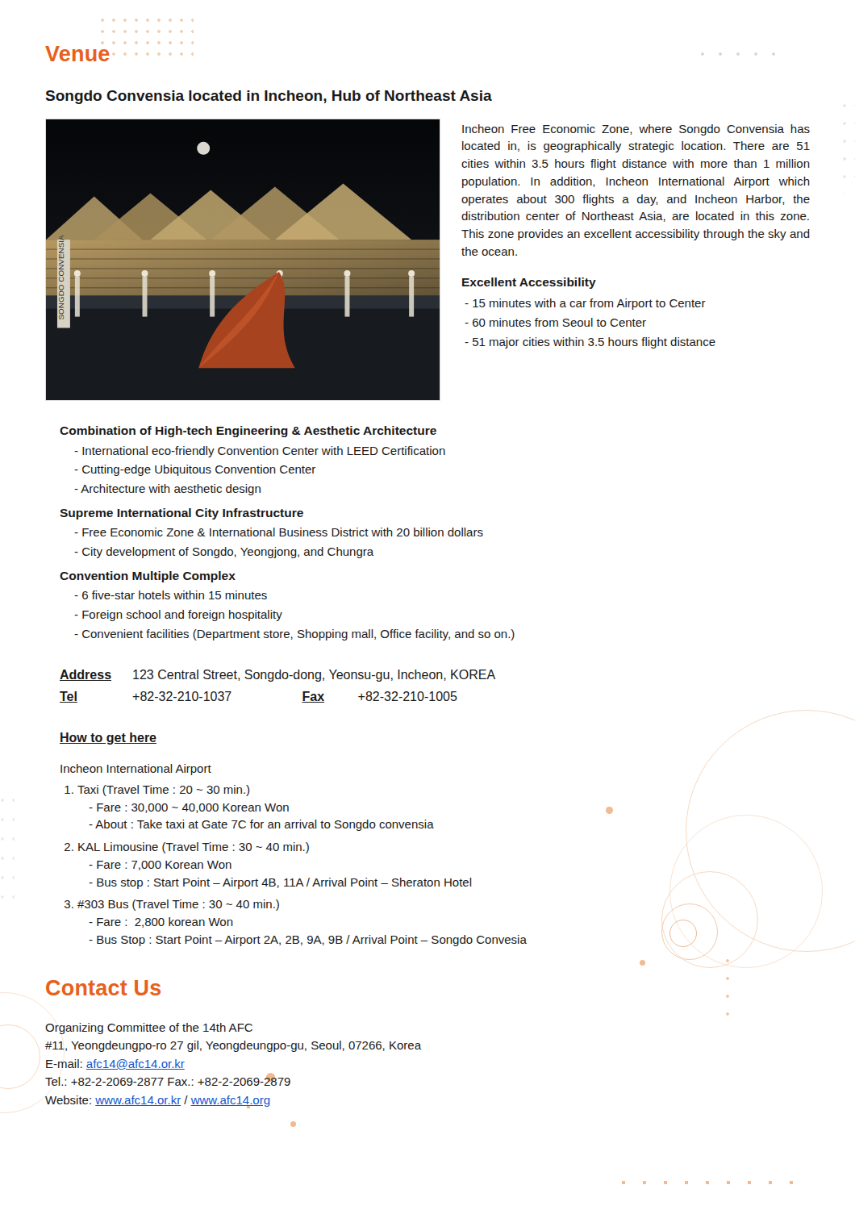Venue
Songdo Convensia located in Incheon, Hub of Northeast Asia
Incheon Free Economic Zone, where Songdo Convensia has located in, is geographically strategic location. There are 51 cities within 3.5 hours flight distance with more than 1 million population. In addition, Incheon International Airport which operates about 300 flights a day, and Incheon Harbor, the distribution center of Northeast Asia, are located in this zone. This zone provides an excellent accessibility through the sky and the ocean.
Excellent Accessibility
- 15 minutes with a car from Airport to Center
- 60 minutes from Seoul to Center
- 51 major cities within 3.5 hours flight distance
Combination of High-tech Engineering & Aesthetic Architecture
- International eco-friendly Convention Center with LEED Certification
- Cutting-edge Ubiquitous Convention Center
- Architecture with aesthetic design
Supreme International City Infrastructure
- Free Economic Zone & International Business District with 20 billion dollars
- City development of Songdo, Yeongjong, and Chungra
Convention Multiple Complex
- 6 five-star hotels within 15 minutes
- Foreign school and foreign hospitality
- Convenient facilities (Department store, Shopping mall, Office facility, and so on.)
| Address | 123 Central Street, Songdo-dong, Yeonsu-gu, Incheon, KOREA |
| Tel | +82-32-210-1037 | Fax | +82-32-210-1005 |
How to get here
Incheon International Airport
Taxi (Travel Time : 20 ~ 30 min.)
- Fare : 30,000 ~ 40,000 Korean Won
- About : Take taxi at Gate 7C for an arrival to Songdo convensia
KAL Limousine (Travel Time : 30 ~ 40 min.)
- Fare : 7,000 Korean Won
- Bus stop : Start Point – Airport 4B, 11A / Arrival Point – Sheraton Hotel
#303 Bus (Travel Time : 30 ~ 40 min.)
- Fare : 2,800 korean Won
- Bus Stop : Start Point – Airport 2A, 2B, 9A, 9B / Arrival Point – Songdo Convesia
Contact Us
Organizing Committee of the 14th AFC
#11, Yeongdeungpo-ro 27 gil, Yeongdeungpo-gu, Seoul, 07266, Korea
E-mail: afc14@afc14.or.kr
Tel.: +82-2-2069-2877 Fax.: +82-2-2069-2879
Website: www.afc14.or.kr / www.afc14.org